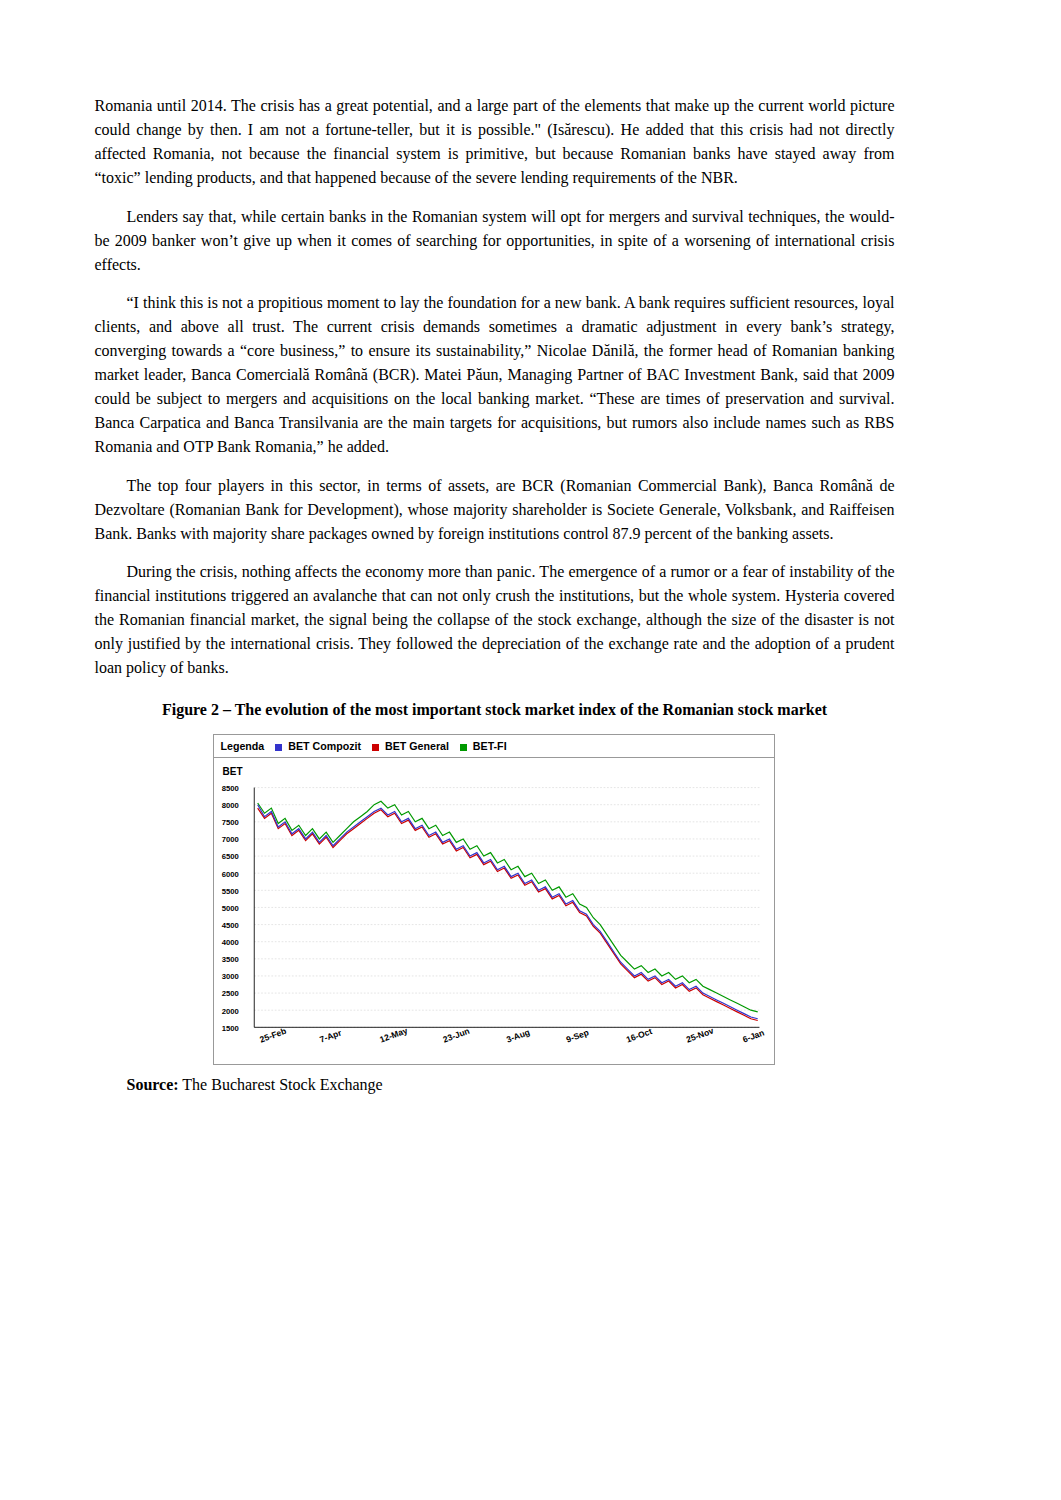Romania until 2014. The crisis has a great potential, and a large part of the elements that make up the current world picture could change by then. I am not a fortune-teller, but it is possible." (Isărescu). He added that this crisis had not directly affected Romania, not because the financial system is primitive, but because Romanian banks have stayed away from “toxic” lending products, and that happened because of the severe lending requirements of the NBR.
Lenders say that, while certain banks in the Romanian system will opt for mergers and survival techniques, the would-be 2009 banker won’t give up when it comes of searching for opportunities, in spite of a worsening of international crisis effects.
“I think this is not a propitious moment to lay the foundation for a new bank. A bank requires sufficient resources, loyal clients, and above all trust. The current crisis demands sometimes a dramatic adjustment in every bank’s strategy, converging towards a “core business,” to ensure its sustainability,” Nicolae Dănilă, the former head of Romanian banking market leader, Banca Comercială Română (BCR). Matei Păun, Managing Partner of BAC Investment Bank, said that 2009 could be subject to mergers and acquisitions on the local banking market. “These are times of preservation and survival. Banca Carpatica and Banca Transilvania are the main targets for acquisitions, but rumors also include names such as RBS Romania and OTP Bank Romania,” he added.
The top four players in this sector, in terms of assets, are BCR (Romanian Commercial Bank), Banca Română de Dezvoltare (Romanian Bank for Development), whose majority shareholder is Societe Generale, Volksbank, and Raiffeisen Bank. Banks with majority share packages owned by foreign institutions control 87.9 percent of the banking assets.
During the crisis, nothing affects the economy more than panic. The emergence of a rumor or a fear of instability of the financial institutions triggered an avalanche that can not only crush the institutions, but the whole system. Hysteria covered the Romanian financial market, the signal being the collapse of the stock exchange, although the size of the disaster is not only justified by the international crisis. They followed the depreciation of the exchange rate and the adoption of a prudent loan policy of banks.
Figure 2 – The evolution of the most important stock market index of the Romanian stock market
Legenda BET Compozit BET General BET-FI
BET
8500 8000 7500 7000 6500 6000 5500 5000 4500 4000 3500 3000 2500 2000 1500 25-Feb 7-Apr 12-May 23-Jun 3-Aug 9-Sep 16-Oct 25-Nov 6-Jan
Source: The Bucharest Stock Exchange